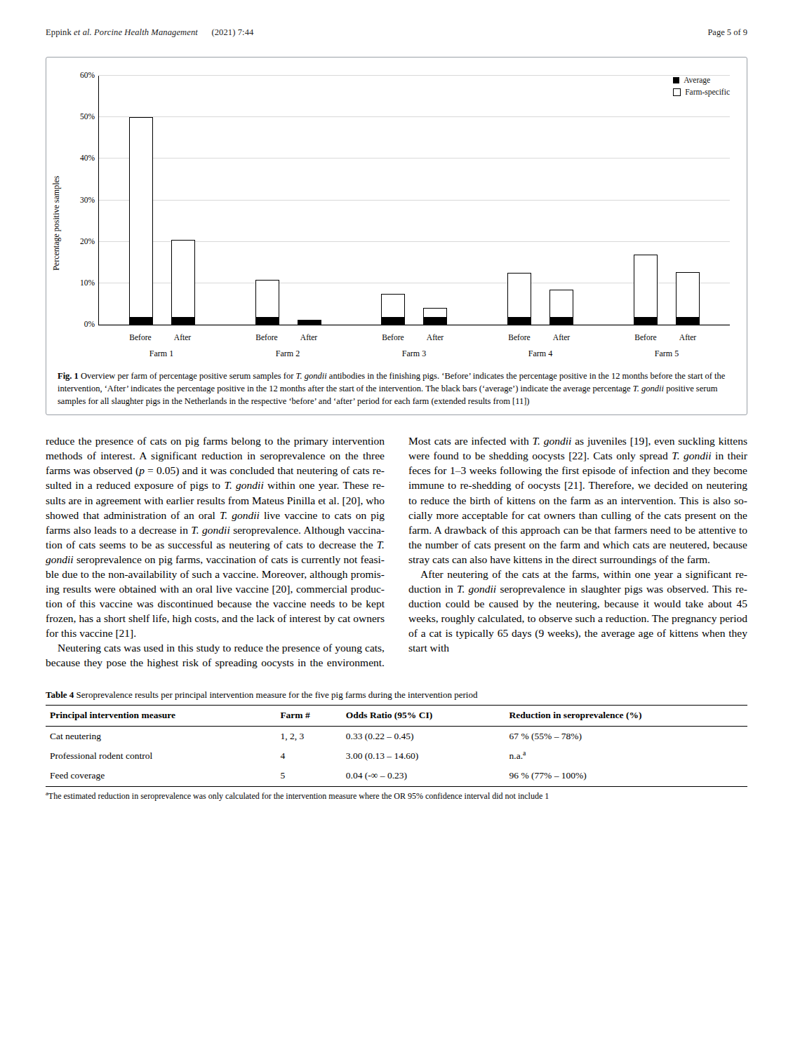Eppink et al. Porcine Health Management (2021) 7:44
Page 5 of 9
Average
Farm-specific
Percentage positive samples
0%
10%
20%
30%
40%
50%
60%
Before After
Before After
Before After
Before After
Before After
Farm 1
Farm 2
Farm 3
Farm 4
Farm 5
Fig. 1 Overview per farm of percentage positive serum samples for T. gondii antibodies in the finishing pigs. ‘Before’ indicates the percentage positive in the 12 months before the start of the intervention, ‘After’ indicates the percentage positive in the 12 months after the start of the intervention. The black bars (‘average’) indicate the average percentage T. gondii positive serum samples for all slaughter pigs in the Netherlands in the respective ‘before’ and ‘after’ period for each farm (extended results from [11])
reduce the presence of cats on pig farms belong to the primary intervention methods of interest. A significant reduction in seroprevalence on the three farms was observed (p = 0.05) and it was concluded that neutering of cats resulted in a reduced exposure of pigs to T. gondii within one year. These results are in agreement with earlier results from Mateus Pinilla et al. [20], who showed that administration of an oral T. gondii live vaccine to cats on pig farms also leads to a decrease in T. gondii seroprevalence. Although vaccination of cats seems to be as successful as neutering of cats to decrease the T. gondii seroprevalence on pig farms, vaccination of cats is currently not feasible due to the non-availability of such a vaccine. Moreover, although promising results were obtained with an oral live vaccine [20], commercial production of this vaccine was discontinued because the vaccine needs to be kept frozen, has a short shelf life, high costs, and the lack of interest by cat owners for this vaccine [21].
Neutering cats was used in this study to reduce the presence of young cats, because they pose the highest risk of spreading oocysts in the environment. Most cats are infected with T. gondii as juveniles [19], even suckling kittens were found to be shedding oocysts [22]. Cats only spread T. gondii in their feces for 1–3 weeks following the first episode of infection and they become immune to re-shedding of oocysts [21]. Therefore, we decided on neutering to reduce the birth of kittens on the farm as an intervention. This is also socially more acceptable for cat owners than culling of the cats present on the farm. A drawback of this approach can be that farmers need to be attentive to the number of cats present on the farm and which cats are neutered, because stray cats can also have kittens in the direct surroundings of the farm.
After neutering of the cats at the farms, within one year a significant reduction in T. gondii seroprevalence in slaughter pigs was observed. This reduction could be caused by the neutering, because it would take about 45 weeks, roughly calculated, to observe such a reduction. The pregnancy period of a cat is typically 65 days (9 weeks), the average age of kittens when they start with
Table 4 Seroprevalence results per principal intervention measure for the five pig farms during the intervention period
| Principal intervention measure | Farm # | Odds Ratio (95% CI) | Reduction in seroprevalence (%) |
| --- | --- | --- | --- |
| Cat neutering | 1, 2, 3 | 0.33 (0.22 – 0.45) | 67 % (55% – 78%) |
| Professional rodent control | 4 | 3.00 (0.13 – 14.60) | n.a. a |
| Feed coverage | 5 | 0.04 (-∞ – 0.23) | 96 % (77% – 100%) |
aThe estimated reduction in seroprevalence was only calculated for the intervention measure where the OR 95% confidence interval did not include 1